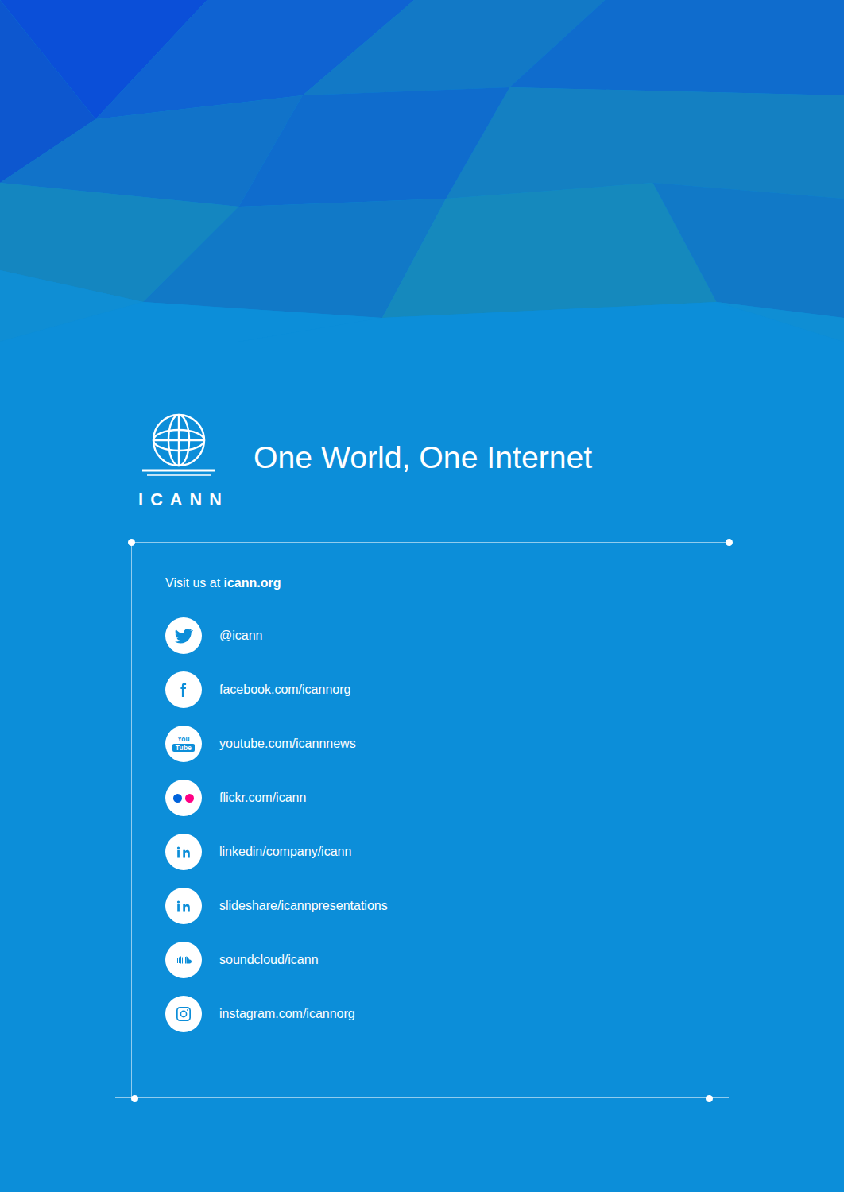ICANN
One World, One Internet
Visit us at icann.org
@icann
facebook.com/icannorg
You Tube youtube.com/icannnews
flickr.com/icann
linkedin/company/icann
slideshare/icannpresentations
soundcloud/icann
instagram.com/icannorg